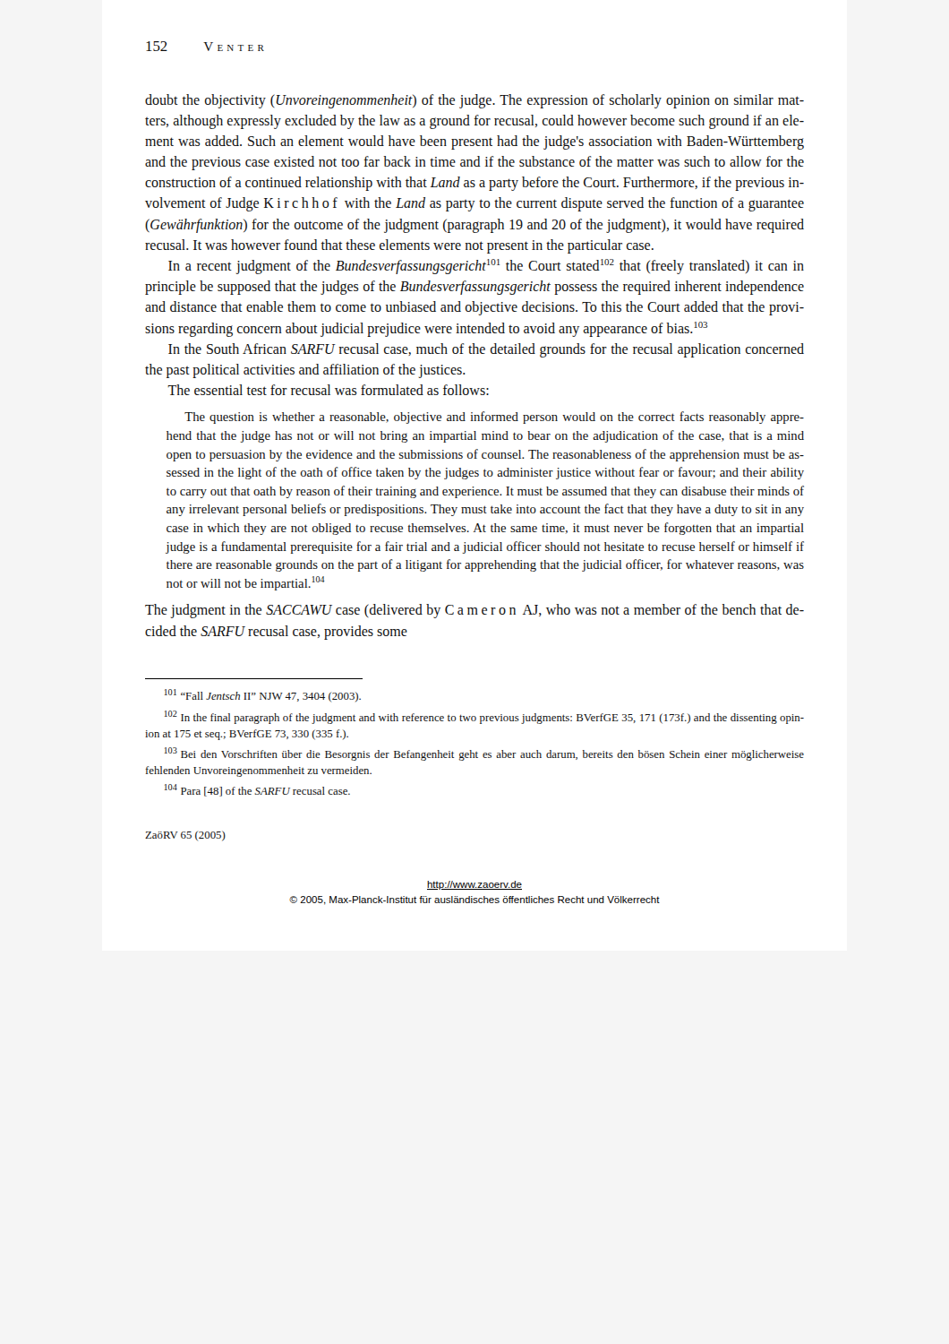152 Venter
doubt the objectivity (Unvoreingenommenheit) of the judge. The expression of scholarly opinion on similar matters, although expressly excluded by the law as a ground for recusal, could however become such ground if an element was added. Such an element would have been present had the judge's association with Baden-Württemberg and the previous case existed not too far back in time and if the substance of the matter was such to allow for the construction of a continued relationship with that Land as a party before the Court. Furthermore, if the previous involvement of Judge Kirchhof with the Land as party to the current dispute served the function of a guarantee (Gewährfunktion) for the outcome of the judgment (paragraph 19 and 20 of the judgment), it would have required recusal. It was however found that these elements were not present in the particular case.
In a recent judgment of the Bundesverfassungsgericht101 the Court stated102 that (freely translated) it can in principle be supposed that the judges of the Bundesverfassungsgericht possess the required inherent independence and distance that enable them to come to unbiased and objective decisions. To this the Court added that the provisions regarding concern about judicial prejudice were intended to avoid any appearance of bias.103
In the South African SARFU recusal case, much of the detailed grounds for the recusal application concerned the past political activities and affiliation of the justices.
The essential test for recusal was formulated as follows:
The question is whether a reasonable, objective and informed person would on the correct facts reasonably apprehend that the judge has not or will not bring an impartial mind to bear on the adjudication of the case, that is a mind open to persuasion by the evidence and the submissions of counsel. The reasonableness of the apprehension must be assessed in the light of the oath of office taken by the judges to administer justice without fear or favour; and their ability to carry out that oath by reason of their training and experience. It must be assumed that they can disabuse their minds of any irrelevant personal beliefs or predispositions. They must take into account the fact that they have a duty to sit in any case in which they are not obliged to recuse themselves. At the same time, it must never be forgotten that an impartial judge is a fundamental prerequisite for a fair trial and a judicial officer should not hesitate to recuse herself or himself if there are reasonable grounds on the part of a litigant for apprehending that the judicial officer, for whatever reasons, was not or will not be impartial.104
The judgment in the SACCAWU case (delivered by Cameron AJ, who was not a member of the bench that decided the SARFU recusal case, provides some
101“Fall Jentsch II” NJW 47, 3404 (2003).
102 In the final paragraph of the judgment and with reference to two previous judgments: BVerfGE 35, 171 (173f.) and the dissenting opinion at 175 et seq.; BVerfGE 73, 330 (335 f.).
103 Bei den Vorschriften über die Besorgnis der Befangenheit geht es aber auch darum, bereits den bösen Schein einer möglicherweise fehlenden Unvoreingenommenheit zu vermeiden.
104 Para [48] of the SARFU recusal case.
ZaöRV 65 (2005)
http://www.zaoerv.de
© 2005, Max-Planck-Institut für ausländisches öffentliches Recht und Völkerrecht